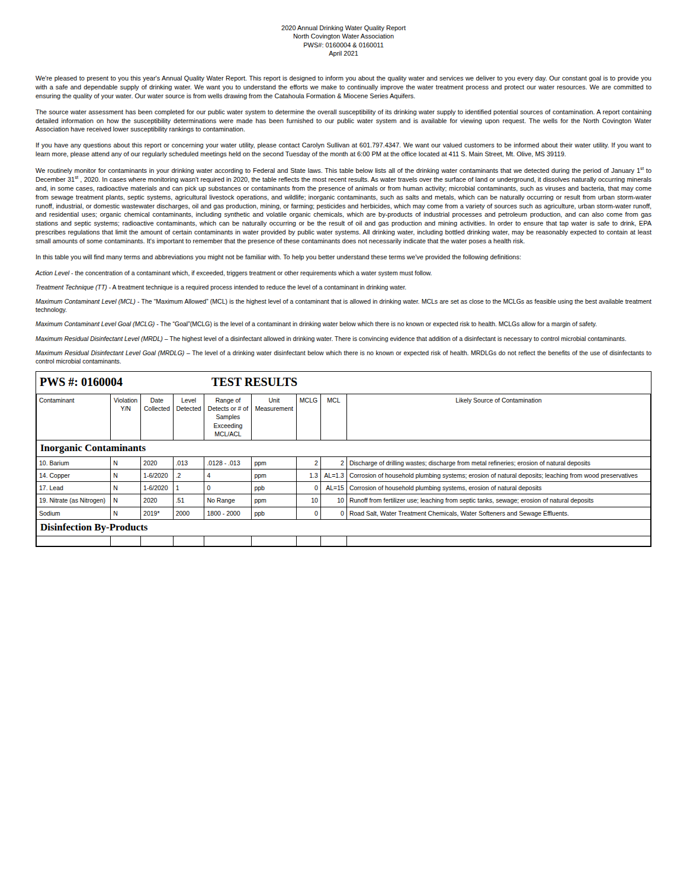2020 Annual Drinking Water Quality Report
North Covington Water Association
PWS#: 0160004 & 0160011
April 2021
We're pleased to present to you this year's Annual Quality Water Report. This report is designed to inform you about the quality water and services we deliver to you every day. Our constant goal is to provide you with a safe and dependable supply of drinking water. We want you to understand the efforts we make to continually improve the water treatment process and protect our water resources. We are committed to ensuring the quality of your water. Our water source is from wells drawing from the Catahoula Formation & Miocene Series Aquifers.
The source water assessment has been completed for our public water system to determine the overall susceptibility of its drinking water supply to identified potential sources of contamination. A report containing detailed information on how the susceptibility determinations were made has been furnished to our public water system and is available for viewing upon request. The wells for the North Covington Water Association have received lower susceptibility rankings to contamination.
If you have any questions about this report or concerning your water utility, please contact Carolyn Sullivan at 601.797.4347. We want our valued customers to be informed about their water utility. If you want to learn more, please attend any of our regularly scheduled meetings held on the second Tuesday of the month at 6:00 PM at the office located at 411 S. Main Street, Mt. Olive, MS 39119.
We routinely monitor for contaminants in your drinking water according to Federal and State laws. This table below lists all of the drinking water contaminants that we detected during the period of January 1st to December 31st , 2020. In cases where monitoring wasn't required in 2020, the table reflects the most recent results. As water travels over the surface of land or underground, it dissolves naturally occurring minerals and, in some cases, radioactive materials and can pick up substances or contaminants from the presence of animals or from human activity; microbial contaminants, such as viruses and bacteria, that may come from sewage treatment plants, septic systems, agricultural livestock operations, and wildlife; inorganic contaminants, such as salts and metals, which can be naturally occurring or result from urban storm-water runoff, industrial, or domestic wastewater discharges, oil and gas production, mining, or farming; pesticides and herbicides, which may come from a variety of sources such as agriculture, urban storm-water runoff, and residential uses; organic chemical contaminants, including synthetic and volatile organic chemicals, which are by-products of industrial processes and petroleum production, and can also come from gas stations and septic systems; radioactive contaminants, which can be naturally occurring or be the result of oil and gas production and mining activities. In order to ensure that tap water is safe to drink, EPA prescribes regulations that limit the amount of certain contaminants in water provided by public water systems. All drinking water, including bottled drinking water, may be reasonably expected to contain at least small amounts of some contaminants. It's important to remember that the presence of these contaminants does not necessarily indicate that the water poses a health risk.
In this table you will find many terms and abbreviations you might not be familiar with. To help you better understand these terms we've provided the following definitions:
Action Level - the concentration of a contaminant which, if exceeded, triggers treatment or other requirements which a water system must follow.
Treatment Technique (TT) - A treatment technique is a required process intended to reduce the level of a contaminant in drinking water.
Maximum Contaminant Level (MCL) - The “Maximum Allowed” (MCL) is the highest level of a contaminant that is allowed in drinking water. MCLs are set as close to the MCLGs as feasible using the best available treatment technology.
Maximum Contaminant Level Goal (MCLG) - The “Goal”(MCLG) is the level of a contaminant in drinking water below which there is no known or expected risk to health. MCLGs allow for a margin of safety.
Maximum Residual Disinfectant Level (MRDL) – The highest level of a disinfectant allowed in drinking water. There is convincing evidence that addition of a disinfectant is necessary to control microbial contaminants.
Maximum Residual Disinfectant Level Goal (MRDLG) – The level of a drinking water disinfectant below which there is no known or expected risk of health. MRDLGs do not reflect the benefits of the use of disinfectants to control microbial contaminants.
PWS #: 0160004 TEST RESULTS
| Contaminant | Violation Y/N | Date Collected | Level Detected | Range of Detects or # of Samples Exceeding MCL/ACL | Unit Measurement | MCLG | MCL | Likely Source of Contamination |
| --- | --- | --- | --- | --- | --- | --- | --- | --- |
| Inorganic Contaminants |
| 10. Barium | N | 2020 | .013 | .0128 - .013 | ppm | 2 | 2 | Discharge of drilling wastes; discharge from metal refineries; erosion of natural deposits |
| 14. Copper | N | 1-6/2020 | .2 | 4 | ppm | 1.3 | AL=1.3 | Corrosion of household plumbing systems; erosion of natural deposits; leaching from wood preservatives |
| 17. Lead | N | 1-6/2020 | 1 | 0 | ppb | 0 | AL=15 | Corrosion of household plumbing systems, erosion of natural deposits |
| 19. Nitrate (as Nitrogen) | N | 2020 | .51 | No Range | ppm | 10 | 10 | Runoff from fertilizer use; leaching from septic tanks, sewage; erosion of natural deposits |
| Sodium | N | 2019* | 2000 | 1800 - 2000 | ppb | 0 | 0 | Road Salt, Water Treatment Chemicals, Water Softeners and Sewage Effluents. |
| Disinfection By-Products |